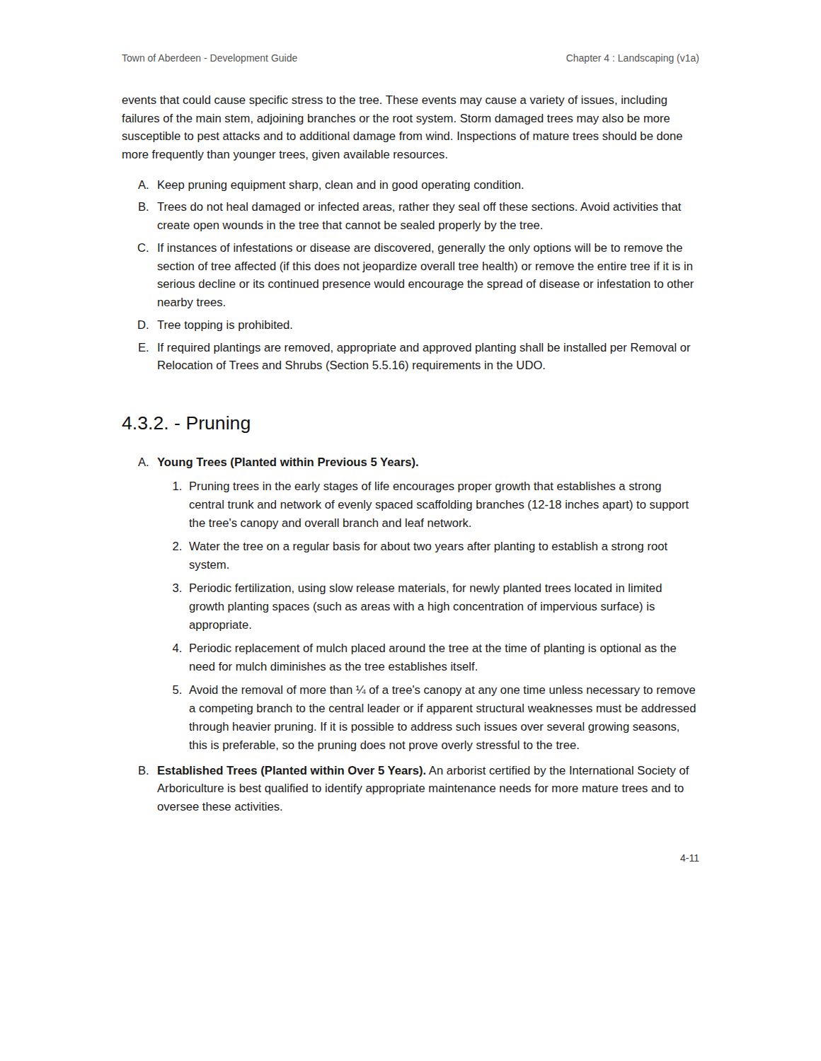Town of Aberdeen - Development Guide Chapter 4 : Landscaping (v1a)
events that could cause specific stress to the tree. These events may cause a variety of issues, including failures of the main stem, adjoining branches or the root system. Storm damaged trees may also be more susceptible to pest attacks and to additional damage from wind. Inspections of mature trees should be done more frequently than younger trees, given available resources.
Keep pruning equipment sharp, clean and in good operating condition.
Trees do not heal damaged or infected areas, rather they seal off these sections. Avoid activities that create open wounds in the tree that cannot be sealed properly by the tree.
If instances of infestations or disease are discovered, generally the only options will be to remove the section of tree affected (if this does not jeopardize overall tree health) or remove the entire tree if it is in serious decline or its continued presence would encourage the spread of disease or infestation to other nearby trees.
Tree topping is prohibited.
If required plantings are removed, appropriate and approved planting shall be installed per Removal or Relocation of Trees and Shrubs (Section 5.5.16) requirements in the UDO.
4.3.2. - Pruning
Young Trees (Planted within Previous 5 Years).
Pruning trees in the early stages of life encourages proper growth that establishes a strong central trunk and network of evenly spaced scaffolding branches (12-18 inches apart) to support the tree's canopy and overall branch and leaf network.
Water the tree on a regular basis for about two years after planting to establish a strong root system.
Periodic fertilization, using slow release materials, for newly planted trees located in limited growth planting spaces (such as areas with a high concentration of impervious surface) is appropriate.
Periodic replacement of mulch placed around the tree at the time of planting is optional as the need for mulch diminishes as the tree establishes itself.
Avoid the removal of more than ¼ of a tree's canopy at any one time unless necessary to remove a competing branch to the central leader or if apparent structural weaknesses must be addressed through heavier pruning. If it is possible to address such issues over several growing seasons, this is preferable, so the pruning does not prove overly stressful to the tree.
Established Trees (Planted within Over 5 Years). An arborist certified by the International Society of Arboriculture is best qualified to identify appropriate maintenance needs for more mature trees and to oversee these activities.
4-11